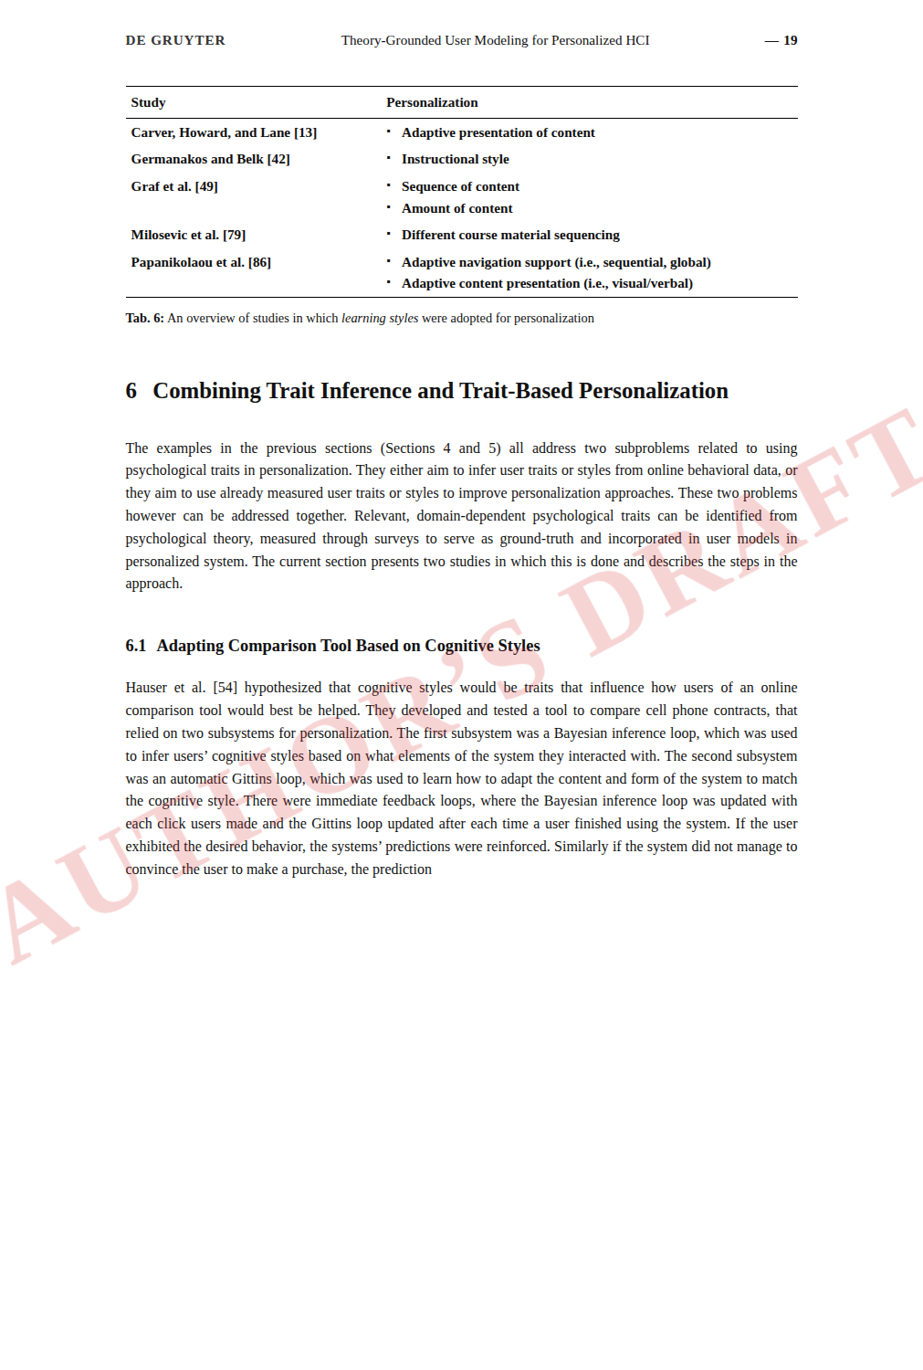AUTHOR’S DRAFT
DE GRUYTER Theory-Grounded User Modeling for Personalized HCI —19
| Study | Personalization |
| --- | --- |
| Carver, Howard, and Lane [13] | Adaptive presentation of content |
| Germanakos and Belk [42] | Instructional style |
| Graf et al. [49] | Sequence of content Amount of content |
| Milosevic et al. [79] | Different course material sequencing |
| Papanikolaou et al. [86] | Adaptive navigation support (i.e., sequential, global) Adaptive content presentation (i.e., visual/verbal) |
Tab. 6: An overview of studies in which learning styles were adopted for personalization
6 Combining Trait Inference and Trait-Based Personalization
The examples in the previous sections (Sections 4 and 5) all address two subproblems related to using psychological traits in personalization. They either aim to infer user traits or styles from online behavioral data, or they aim to use already measured user traits or styles to improve personalization approaches. These two problems however can be addressed together. Relevant, domain-dependent psychological traits can be identified from psychological theory, measured through surveys to serve as ground-truth and incorporated in user models in personalized system. The current section presents two studies in which this is done and describes the steps in the approach.
6.1 Adapting Comparison Tool Based on Cognitive Styles
Hauser et al. [54] hypothesized that cognitive styles would be traits that influence how users of an online comparison tool would best be helped. They developed and tested a tool to compare cell phone contracts, that relied on two subsystems for personalization. The first subsystem was a Bayesian inference loop, which was used to infer users’ cognitive styles based on what elements of the system they interacted with. The second subsystem was an automatic Gittins loop, which was used to learn how to adapt the content and form of the system to match the cognitive style. There were immediate feedback loops, where the Bayesian inference loop was updated with each click users made and the Gittins loop updated after each time a user finished using the system. If the user exhibited the desired behavior, the systems’ predictions were reinforced. Similarly if the system did not manage to convince the user to make a purchase, the prediction